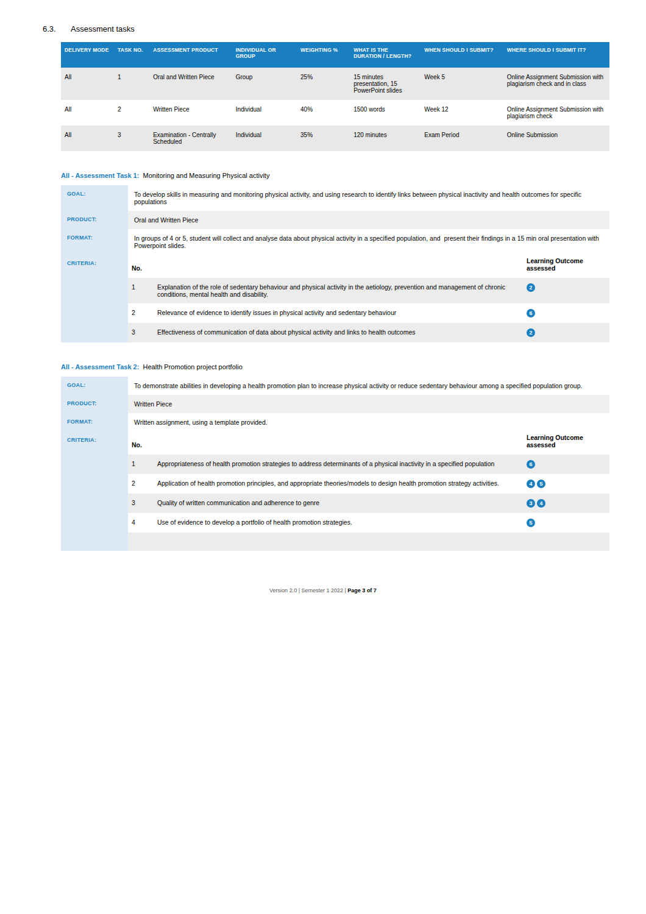6.3. Assessment tasks
| DELIVERY MODE | TASK NO. | ASSESSMENT PRODUCT | INDIVIDUAL OR GROUP | WEIGHTING % | WHAT IS THE DURATION / LENGTH? | WHEN SHOULD I SUBMIT? | WHERE SHOULD I SUBMIT IT? |
| --- | --- | --- | --- | --- | --- | --- | --- |
| All | 1 | Oral and Written Piece | Group | 25% | 15 minutes presentation, 15 PowerPoint slides | Week 5 | Online Assignment Submission with plagiarism check and in class |
| All | 2 | Written Piece | Individual | 40% | 1500 words | Week 12 | Online Assignment Submission with plagiarism check |
| All | 3 | Examination - Centrally Scheduled | Individual | 35% | 120 minutes | Exam Period | Online Submission |
All - Assessment Task 1: Monitoring and Measuring Physical activity
| GOAL: | To develop skills in measuring and monitoring physical activity, and using research to identify links between physical inactivity and health outcomes for specific populations |
| PRODUCT: | Oral and Written Piece |
| FORMAT: | In groups of 4 or 5, student will collect and analyse data about physical activity in a specified population, and present their findings in a 15 min oral presentation with Powerpoint slides. |
| CRITERIA: | / No. / Learning Outcome assessed / / --- / --- / / 1 / Explanation of the role of sedentary behaviour and physical activity in the aetiology, prevention and management of chronic conditions, mental health and disability. / 2 / / 2 / Relevance of evidence to identify issues in physical activity and sedentary behaviour / 6 / / 3 / Effectiveness of communication of data about physical activity and links to health outcomes / 2 / |
All - Assessment Task 2: Health Promotion project portfolio
| GOAL: | To demonstrate abilities in developing a health promotion plan to increase physical activity or reduce sedentary behaviour among a specified population group. |
| PRODUCT: | Written Piece |
| FORMAT: | Written assignment, using a template provided. |
| CRITERIA: | / No. / Learning Outcome assessed / / --- / --- / / 1 / Appropriateness of health promotion strategies to address determinants of a physical inactivity in a specified population / 6 / / 2 / Application of health promotion principles, and appropriate theories/models to design health promotion strategy activities. / 4 5 / / 3 / Quality of written communication and adherence to genre / 3 4 / / 4 / Use of evidence to develop a portfolio of health promotion strategies. / 5 / |
Version 2.0 | Semester 1 2022 | Page 3 of 7